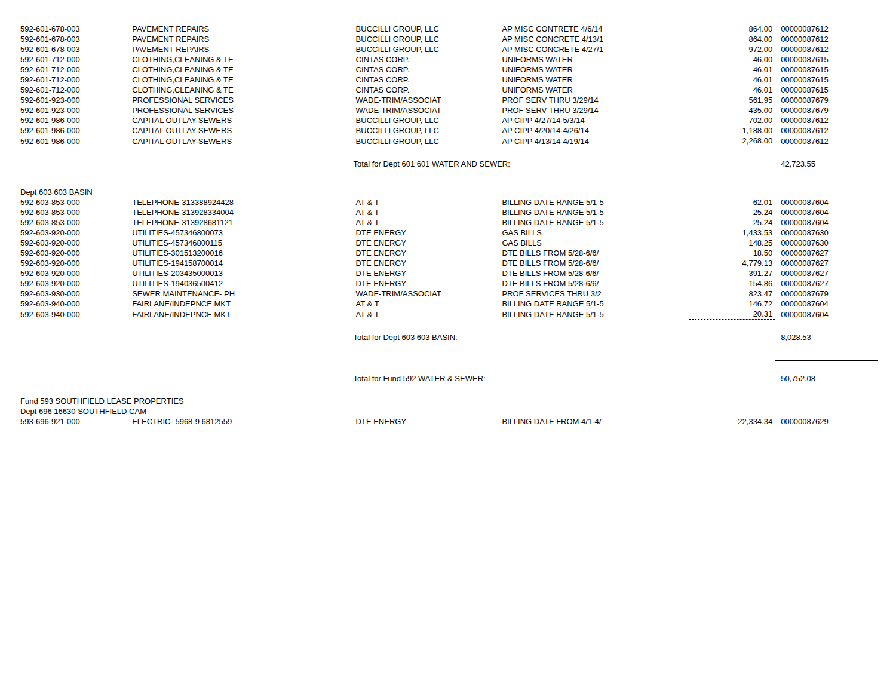| 592-601-678-003 | PAVEMENT REPAIRS | BUCCILLI GROUP, LLC | AP MISC CONTRETE 4/6/14 | 864.00 | 00000087612 |
| 592-601-678-003 | PAVEMENT REPAIRS | BUCCILLI GROUP, LLC | AP MISC CONCRETE 4/13/1 | 864.00 | 00000087612 |
| 592-601-678-003 | PAVEMENT REPAIRS | BUCCILLI GROUP, LLC | AP MISC CONCRETE 4/27/1 | 972.00 | 00000087612 |
| 592-601-712-000 | CLOTHING,CLEANING & TE | CINTAS CORP. | UNIFORMS WATER | 46.00 | 00000087615 |
| 592-601-712-000 | CLOTHING,CLEANING & TE | CINTAS CORP. | UNIFORMS WATER | 46.01 | 00000087615 |
| 592-601-712-000 | CLOTHING,CLEANING & TE | CINTAS CORP. | UNIFORMS WATER | 46.01 | 00000087615 |
| 592-601-712-000 | CLOTHING,CLEANING & TE | CINTAS CORP. | UNIFORMS WATER | 46.01 | 00000087615 |
| 592-601-923-000 | PROFESSIONAL SERVICES | WADE-TRIM/ASSOCIAT | PROF SERV THRU 3/29/14 | 561.95 | 00000087679 |
| 592-601-923-000 | PROFESSIONAL SERVICES | WADE-TRIM/ASSOCIAT | PROF SERV THRU 3/29/14 | 435.00 | 00000087679 |
| 592-601-986-000 | CAPITAL OUTLAY-SEWERS | BUCCILLI GROUP, LLC | AP CIPP 4/27/14-5/3/14 | 702.00 | 00000087612 |
| 592-601-986-000 | CAPITAL OUTLAY-SEWERS | BUCCILLI GROUP, LLC | AP CIPP 4/20/14-4/26/14 | 1,188.00 | 00000087612 |
| 592-601-986-000 | CAPITAL OUTLAY-SEWERS | BUCCILLI GROUP, LLC | AP CIPP 4/13/14-4/19/14 | 2,268.00 | 00000087612 |
| | | Total for Dept 601 601 WATER AND SEWER: | | 42,723.55 |
| Dept 603 603 BASIN |
| 592-603-853-000 | TELEPHONE-313388924428 | AT & T | BILLING DATE RANGE 5/1-5 | 62.01 | 00000087604 |
| 592-603-853-000 | TELEPHONE-313928334004 | AT & T | BILLING DATE RANGE 5/1-5 | 25.24 | 00000087604 |
| 592-603-853-000 | TELEPHONE-313928681121 | AT & T | BILLING DATE RANGE 5/1-5 | 25.24 | 00000087604 |
| 592-603-920-000 | UTILITIES-457346800073 | DTE ENERGY | GAS BILLS | 1,433.53 | 00000087630 |
| 592-603-920-000 | UTILITIES-457346800115 | DTE ENERGY | GAS BILLS | 148.25 | 00000087630 |
| 592-603-920-000 | UTILITIES-301513200016 | DTE ENERGY | DTE BILLS FROM 5/28-6/6/ | 18.50 | 00000087627 |
| 592-603-920-000 | UTILITIES-194158700014 | DTE ENERGY | DTE BILLS FROM 5/28-6/6/ | 4,779.13 | 00000087627 |
| 592-603-920-000 | UTILITIES-203435000013 | DTE ENERGY | DTE BILLS FROM 5/28-6/6/ | 391.27 | 00000087627 |
| 592-603-920-000 | UTILITIES-194036500412 | DTE ENERGY | DTE BILLS FROM 5/28-6/6/ | 154.86 | 00000087627 |
| 592-603-930-000 | SEWER MAINTENANCE- PH | WADE-TRIM/ASSOCIAT | PROF SERVICES THRU 3/2 | 823.47 | 00000087679 |
| 592-603-940-000 | FAIRLANE/INDEPNCE MKT | AT & T | BILLING DATE RANGE 5/1-5 | 146.72 | 00000087604 |
| 592-603-940-000 | FAIRLANE/INDEPNCE MKT | AT & T | BILLING DATE RANGE 5/1-5 | 20.31 | 00000087604 |
| | | Total for Dept 603 603 BASIN: | | 8,028.53 |
| | | Total for Fund 592 WATER & SEWER: | | 50,752.08 |
| Fund 593 SOUTHFIELD LEASE PROPERTIES |
| Dept 696 16630 SOUTHFIELD CAM |
| 593-696-921-000 | ELECTRIC- 5968-9 6812559 | DTE ENERGY | BILLING DATE FROM 4/1-4/ | 22,334.34 | 00000087629 |